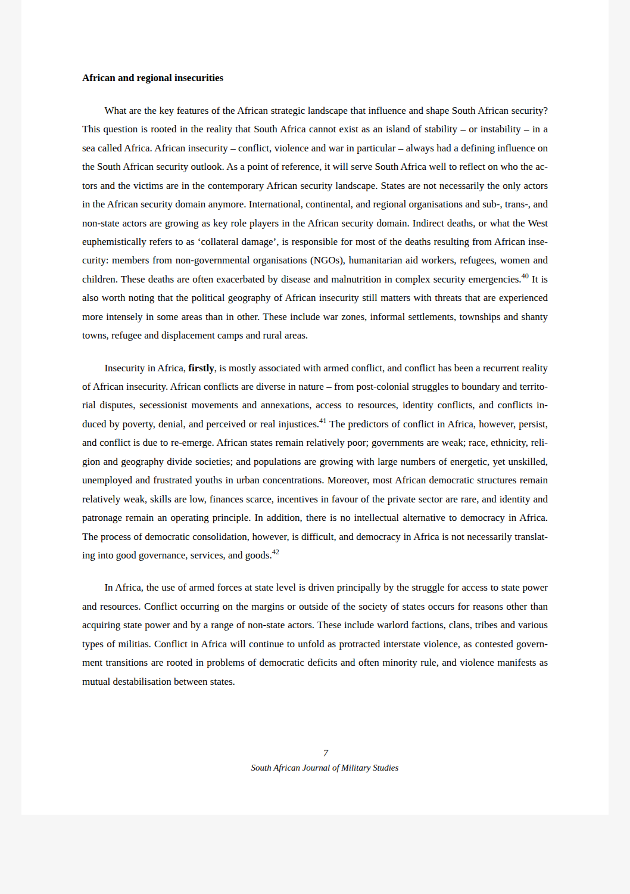African and regional insecurities
What are the key features of the African strategic landscape that influence and shape South African security? This question is rooted in the reality that South Africa cannot exist as an island of stability – or instability – in a sea called Africa. African insecurity – conflict, violence and war in particular – always had a defining influence on the South African security outlook. As a point of reference, it will serve South Africa well to reflect on who the actors and the victims are in the contemporary African security landscape. States are not necessarily the only actors in the African security domain anymore. International, continental, and regional organisations and sub-, trans-, and non-state actors are growing as key role players in the African security domain. Indirect deaths, or what the West euphemistically refers to as ‘collateral damage’, is responsible for most of the deaths resulting from African insecurity: members from non-governmental organisations (NGOs), humanitarian aid workers, refugees, women and children. These deaths are often exacerbated by disease and malnutrition in complex security emergencies.40 It is also worth noting that the political geography of African insecurity still matters with threats that are experienced more intensely in some areas than in other. These include war zones, informal settlements, townships and shanty towns, refugee and displacement camps and rural areas.
Insecurity in Africa, firstly, is mostly associated with armed conflict, and conflict has been a recurrent reality of African insecurity. African conflicts are diverse in nature – from post-colonial struggles to boundary and territorial disputes, secessionist movements and annexations, access to resources, identity conflicts, and conflicts induced by poverty, denial, and perceived or real injustices.41 The predictors of conflict in Africa, however, persist, and conflict is due to re-emerge. African states remain relatively poor; governments are weak; race, ethnicity, religion and geography divide societies; and populations are growing with large numbers of energetic, yet unskilled, unemployed and frustrated youths in urban concentrations. Moreover, most African democratic structures remain relatively weak, skills are low, finances scarce, incentives in favour of the private sector are rare, and identity and patronage remain an operating principle. In addition, there is no intellectual alternative to democracy in Africa. The process of democratic consolidation, however, is difficult, and democracy in Africa is not necessarily translating into good governance, services, and goods.42
In Africa, the use of armed forces at state level is driven principally by the struggle for access to state power and resources. Conflict occurring on the margins or outside of the society of states occurs for reasons other than acquiring state power and by a range of non-state actors. These include warlord factions, clans, tribes and various types of militias. Conflict in Africa will continue to unfold as protracted interstate violence, as contested government transitions are rooted in problems of democratic deficits and often minority rule, and violence manifests as mutual destabilisation between states.
7
South African Journal of Military Studies